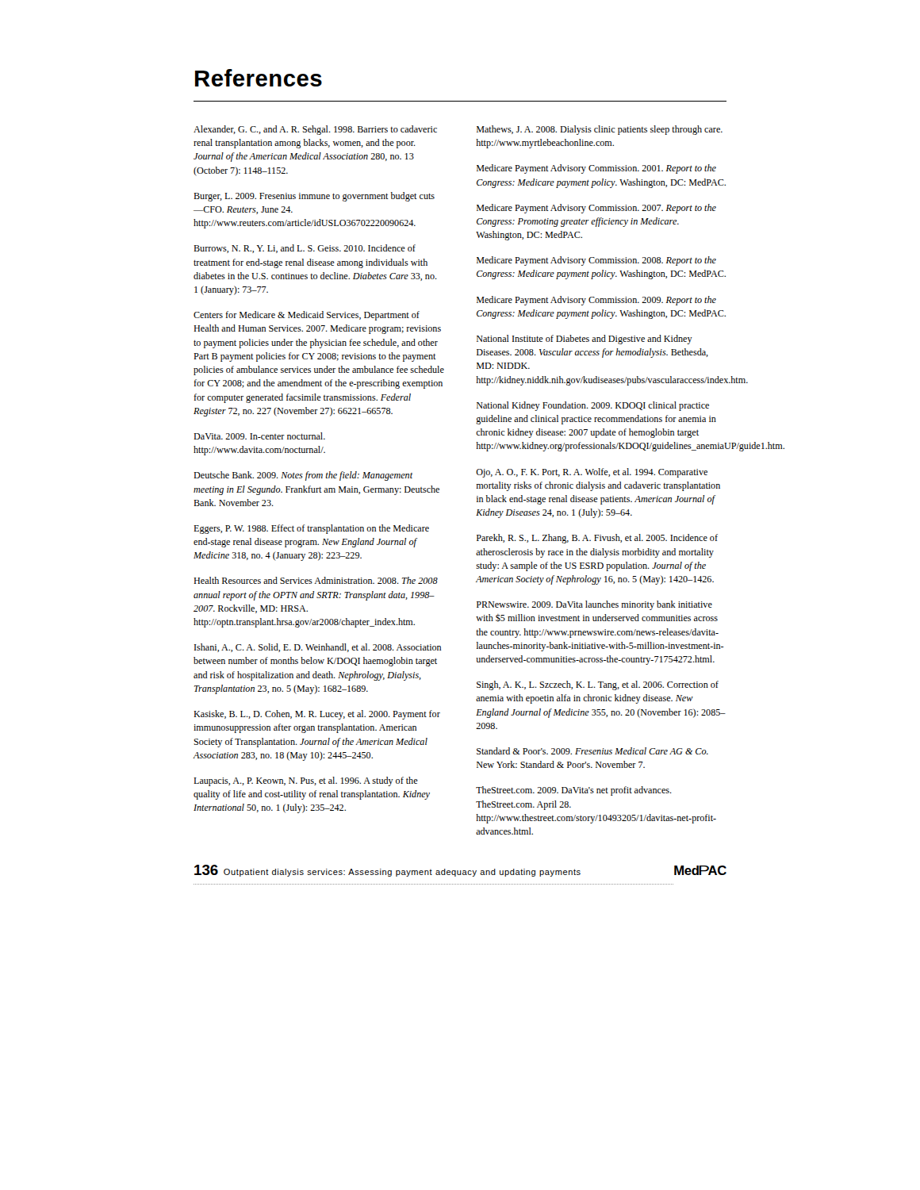References
Alexander, G. C., and A. R. Sehgal. 1998. Barriers to cadaveric renal transplantation among blacks, women, and the poor. Journal of the American Medical Association 280, no. 13 (October 7): 1148–1152.
Burger, L. 2009. Fresenius immune to government budget cuts—CFO. Reuters, June 24. http://www.reuters.com/article/idUSLO36702220090624.
Burrows, N. R., Y. Li, and L. S. Geiss. 2010. Incidence of treatment for end-stage renal disease among individuals with diabetes in the U.S. continues to decline. Diabetes Care 33, no. 1 (January): 73–77.
Centers for Medicare & Medicaid Services, Department of Health and Human Services. 2007. Medicare program; revisions to payment policies under the physician fee schedule, and other Part B payment policies for CY 2008; revisions to the payment policies of ambulance services under the ambulance fee schedule for CY 2008; and the amendment of the e-prescribing exemption for computer generated facsimile transmissions. Federal Register 72, no. 227 (November 27): 66221–66578.
DaVita. 2009. In-center nocturnal. http://www.davita.com/nocturnal/.
Deutsche Bank. 2009. Notes from the field: Management meeting in El Segundo. Frankfurt am Main, Germany: Deutsche Bank. November 23.
Eggers, P. W. 1988. Effect of transplantation on the Medicare end-stage renal disease program. New England Journal of Medicine 318, no. 4 (January 28): 223–229.
Health Resources and Services Administration. 2008. The 2008 annual report of the OPTN and SRTR: Transplant data, 1998–2007. Rockville, MD: HRSA. http://optn.transplant.hrsa.gov/ar2008/chapter_index.htm.
Ishani, A., C. A. Solid, E. D. Weinhandl, et al. 2008. Association between number of months below K/DOQI haemoglobin target and risk of hospitalization and death. Nephrology, Dialysis, Transplantation 23, no. 5 (May): 1682–1689.
Kasiske, B. L., D. Cohen, M. R. Lucey, et al. 2000. Payment for immunosuppression after organ transplantation. American Society of Transplantation. Journal of the American Medical Association 283, no. 18 (May 10): 2445–2450.
Laupacis, A., P. Keown, N. Pus, et al. 1996. A study of the quality of life and cost-utility of renal transplantation. Kidney International 50, no. 1 (July): 235–242.
Mathews, J. A. 2008. Dialysis clinic patients sleep through care. http://www.myrtlebeachonline.com.
Medicare Payment Advisory Commission. 2001. Report to the Congress: Medicare payment policy. Washington, DC: MedPAC.
Medicare Payment Advisory Commission. 2007. Report to the Congress: Promoting greater efficiency in Medicare. Washington, DC: MedPAC.
Medicare Payment Advisory Commission. 2008. Report to the Congress: Medicare payment policy. Washington, DC: MedPAC.
Medicare Payment Advisory Commission. 2009. Report to the Congress: Medicare payment policy. Washington, DC: MedPAC.
National Institute of Diabetes and Digestive and Kidney Diseases. 2008. Vascular access for hemodialysis. Bethesda, MD: NIDDK. http://kidney.niddk.nih.gov/kudiseases/pubs/vascularaccess/index.htm.
National Kidney Foundation. 2009. KDOQI clinical practice guideline and clinical practice recommendations for anemia in chronic kidney disease: 2007 update of hemoglobin target http://www.kidney.org/professionals/KDOQI/guidelines_anemiaUP/guide1.htm.
Ojo, A. O., F. K. Port, R. A. Wolfe, et al. 1994. Comparative mortality risks of chronic dialysis and cadaveric transplantation in black end-stage renal disease patients. American Journal of Kidney Diseases 24, no. 1 (July): 59–64.
Parekh, R. S., L. Zhang, B. A. Fivush, et al. 2005. Incidence of atherosclerosis by race in the dialysis morbidity and mortality study: A sample of the US ESRD population. Journal of the American Society of Nephrology 16, no. 5 (May): 1420–1426.
PRNewswire. 2009. DaVita launches minority bank initiative with $5 million investment in underserved communities across the country. http://www.prnewswire.com/news-releases/davita-launches-minority-bank-initiative-with-5-million-investment-in-underserved-communities-across-the-country-71754272.html.
Singh, A. K., L. Szczech, K. L. Tang, et al. 2006. Correction of anemia with epoetin alfa in chronic kidney disease. New England Journal of Medicine 355, no. 20 (November 16): 2085–2098.
Standard & Poor's. 2009. Fresenius Medical Care AG & Co. New York: Standard & Poor's. November 7.
TheStreet.com. 2009. DaVita's net profit advances. TheStreet.com. April 28. http://www.thestreet.com/story/10493205/1/davitas-net-profit-advances.html.
136 Outpatient dialysis services: Assessing payment adequacy and updating payments
Med PAC